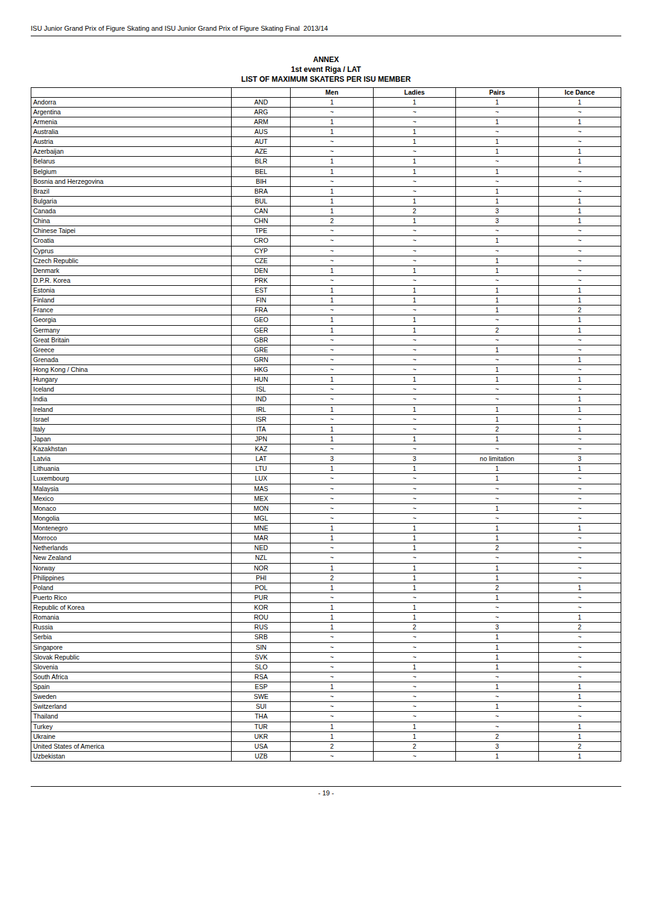ISU Junior Grand Prix of Figure Skating and ISU Junior Grand Prix of Figure Skating Final 2013/14
ANNEX
1st event Riga / LAT
LIST OF MAXIMUM SKATERS PER ISU MEMBER
| | | Men | Ladies | Pairs | Ice Dance |
| --- | --- | --- | --- | --- | --- |
| Andorra | AND | 1 | 1 | 1 | 1 |
| Argentina | ARG | ~ | ~ | ~ | ~ |
| Armenia | ARM | 1 | ~ | 1 | 1 |
| Australia | AUS | 1 | 1 | ~ | ~ |
| Austria | AUT | ~ | 1 | 1 | ~ |
| Azerbaijan | AZE | ~ | ~ | 1 | 1 |
| Belarus | BLR | 1 | 1 | ~ | 1 |
| Belgium | BEL | 1 | 1 | 1 | ~ |
| Bosnia and Herzegovina | BIH | ~ | ~ | ~ | ~ |
| Brazil | BRA | 1 | ~ | 1 | ~ |
| Bulgaria | BUL | 1 | 1 | 1 | 1 |
| Canada | CAN | 1 | 2 | 3 | 1 |
| China | CHN | 2 | 1 | 3 | 1 |
| Chinese Taipei | TPE | ~ | ~ | ~ | ~ |
| Croatia | CRO | ~ | ~ | 1 | ~ |
| Cyprus | CYP | ~ | ~ | ~ | ~ |
| Czech Republic | CZE | ~ | ~ | 1 | ~ |
| Denmark | DEN | 1 | 1 | 1 | ~ |
| D.P.R. Korea | PRK | ~ | ~ | ~ | ~ |
| Estonia | EST | 1 | 1 | 1 | 1 |
| Finland | FIN | 1 | 1 | 1 | 1 |
| France | FRA | ~ | ~ | 1 | 2 |
| Georgia | GEO | 1 | 1 | ~ | 1 |
| Germany | GER | 1 | 1 | 2 | 1 |
| Great Britain | GBR | ~ | ~ | ~ | ~ |
| Greece | GRE | ~ | ~ | 1 | ~ |
| Grenada | GRN | ~ | ~ | ~ | 1 |
| Hong Kong / China | HKG | ~ | ~ | 1 | ~ |
| Hungary | HUN | 1 | 1 | 1 | 1 |
| Iceland | ISL | ~ | ~ | ~ | ~ |
| India | IND | ~ | ~ | ~ | 1 |
| Ireland | IRL | 1 | 1 | 1 | 1 |
| Israel | ISR | ~ | ~ | 1 | ~ |
| Italy | ITA | 1 | ~ | 2 | 1 |
| Japan | JPN | 1 | 1 | 1 | ~ |
| Kazakhstan | KAZ | ~ | ~ | ~ | ~ |
| Latvia | LAT | 3 | 3 | no limitation | 3 |
| Lithuania | LTU | 1 | 1 | 1 | 1 |
| Luxembourg | LUX | ~ | ~ | 1 | ~ |
| Malaysia | MAS | ~ | ~ | ~ | ~ |
| Mexico | MEX | ~ | ~ | ~ | ~ |
| Monaco | MON | ~ | ~ | 1 | ~ |
| Mongolia | MGL | ~ | ~ | ~ | ~ |
| Montenegro | MNE | 1 | 1 | 1 | 1 |
| Morroco | MAR | 1 | 1 | 1 | ~ |
| Netherlands | NED | ~ | 1 | 2 | ~ |
| New Zealand | NZL | ~ | ~ | ~ | ~ |
| Norway | NOR | 1 | 1 | 1 | ~ |
| Philippines | PHI | 2 | 1 | 1 | ~ |
| Poland | POL | 1 | 1 | 2 | 1 |
| Puerto Rico | PUR | ~ | ~ | 1 | ~ |
| Republic of Korea | KOR | 1 | 1 | ~ | ~ |
| Romania | ROU | 1 | 1 | ~ | 1 |
| Russia | RUS | 1 | 2 | 3 | 2 |
| Serbia | SRB | ~ | ~ | 1 | ~ |
| Singapore | SIN | ~ | ~ | 1 | ~ |
| Slovak Republic | SVK | ~ | ~ | 1 | ~ |
| Slovenia | SLO | ~ | 1 | 1 | ~ |
| South Africa | RSA | ~ | ~ | ~ | ~ |
| Spain | ESP | 1 | ~ | 1 | 1 |
| Sweden | SWE | ~ | ~ | ~ | 1 |
| Switzerland | SUI | ~ | ~ | 1 | ~ |
| Thailand | THA | ~ | ~ | ~ | ~ |
| Turkey | TUR | 1 | 1 | ~ | 1 |
| Ukraine | UKR | 1 | 1 | 2 | 1 |
| United States of America | USA | 2 | 2 | 3 | 2 |
| Uzbekistan | UZB | ~ | ~ | 1 | 1 |
- 19 -